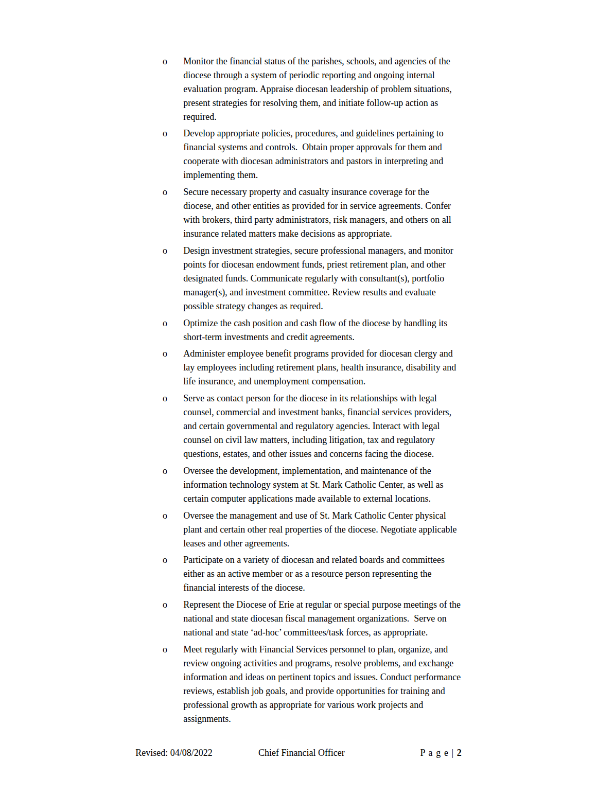Monitor the financial status of the parishes, schools, and agencies of the diocese through a system of periodic reporting and ongoing internal evaluation program. Appraise diocesan leadership of problem situations, present strategies for resolving them, and initiate follow-up action as required.
Develop appropriate policies, procedures, and guidelines pertaining to financial systems and controls. Obtain proper approvals for them and cooperate with diocesan administrators and pastors in interpreting and implementing them.
Secure necessary property and casualty insurance coverage for the diocese, and other entities as provided for in service agreements. Confer with brokers, third party administrators, risk managers, and others on all insurance related matters make decisions as appropriate.
Design investment strategies, secure professional managers, and monitor points for diocesan endowment funds, priest retirement plan, and other designated funds. Communicate regularly with consultant(s), portfolio manager(s), and investment committee. Review results and evaluate possible strategy changes as required.
Optimize the cash position and cash flow of the diocese by handling its short-term investments and credit agreements.
Administer employee benefit programs provided for diocesan clergy and lay employees including retirement plans, health insurance, disability and life insurance, and unemployment compensation.
Serve as contact person for the diocese in its relationships with legal counsel, commercial and investment banks, financial services providers, and certain governmental and regulatory agencies. Interact with legal counsel on civil law matters, including litigation, tax and regulatory questions, estates, and other issues and concerns facing the diocese.
Oversee the development, implementation, and maintenance of the information technology system at St. Mark Catholic Center, as well as certain computer applications made available to external locations.
Oversee the management and use of St. Mark Catholic Center physical plant and certain other real properties of the diocese. Negotiate applicable leases and other agreements.
Participate on a variety of diocesan and related boards and committees either as an active member or as a resource person representing the financial interests of the diocese.
Represent the Diocese of Erie at regular or special purpose meetings of the national and state diocesan fiscal management organizations. Serve on national and state ‘ad-hoc’ committees/task forces, as appropriate.
Meet regularly with Financial Services personnel to plan, organize, and review ongoing activities and programs, resolve problems, and exchange information and ideas on pertinent topics and issues. Conduct performance reviews, establish job goals, and provide opportunities for training and professional growth as appropriate for various work projects and assignments.
Revised: 04/08/2022
Chief Financial Officer
P a g e | 2